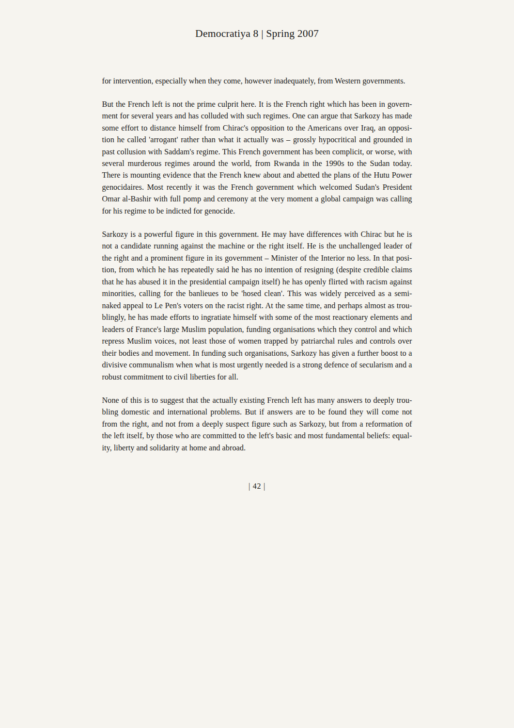Democratiya 8 | Spring 2007
for intervention, especially when they come, however inadequately, from Western governments.
But the French left is not the prime culprit here. It is the French right which has been in government for several years and has colluded with such regimes. One can argue that Sarkozy has made some effort to distance himself from Chirac's opposition to the Americans over Iraq, an opposition he called 'arrogant' rather than what it actually was – grossly hypocritical and grounded in past collusion with Saddam's regime. This French government has been complicit, or worse, with several murderous regimes around the world, from Rwanda in the 1990s to the Sudan today. There is mounting evidence that the French knew about and abetted the plans of the Hutu Power genocidaires. Most recently it was the French government which welcomed Sudan's President Omar al-Bashir with full pomp and ceremony at the very moment a global campaign was calling for his regime to be indicted for genocide.
Sarkozy is a powerful figure in this government. He may have differences with Chirac but he is not a candidate running against the machine or the right itself. He is the unchallenged leader of the right and a prominent figure in its government – Minister of the Interior no less. In that position, from which he has repeatedly said he has no intention of resigning (despite credible claims that he has abused it in the presidential campaign itself) he has openly flirted with racism against minorities, calling for the banlieues to be 'hosed clean'. This was widely perceived as a semi-naked appeal to Le Pen's voters on the racist right. At the same time, and perhaps almost as troublingly, he has made efforts to ingratiate himself with some of the most reactionary elements and leaders of France's large Muslim population, funding organisations which they control and which repress Muslim voices, not least those of women trapped by patriarchal rules and controls over their bodies and movement. In funding such organisations, Sarkozy has given a further boost to a divisive communalism when what is most urgently needed is a strong defence of secularism and a robust commitment to civil liberties for all.
None of this is to suggest that the actually existing French left has many answers to deeply troubling domestic and international problems. But if answers are to be found they will come not from the right, and not from a deeply suspect figure such as Sarkozy, but from a reformation of the left itself, by those who are committed to the left's basic and most fundamental beliefs: equality, liberty and solidarity at home and abroad.
| 42 |